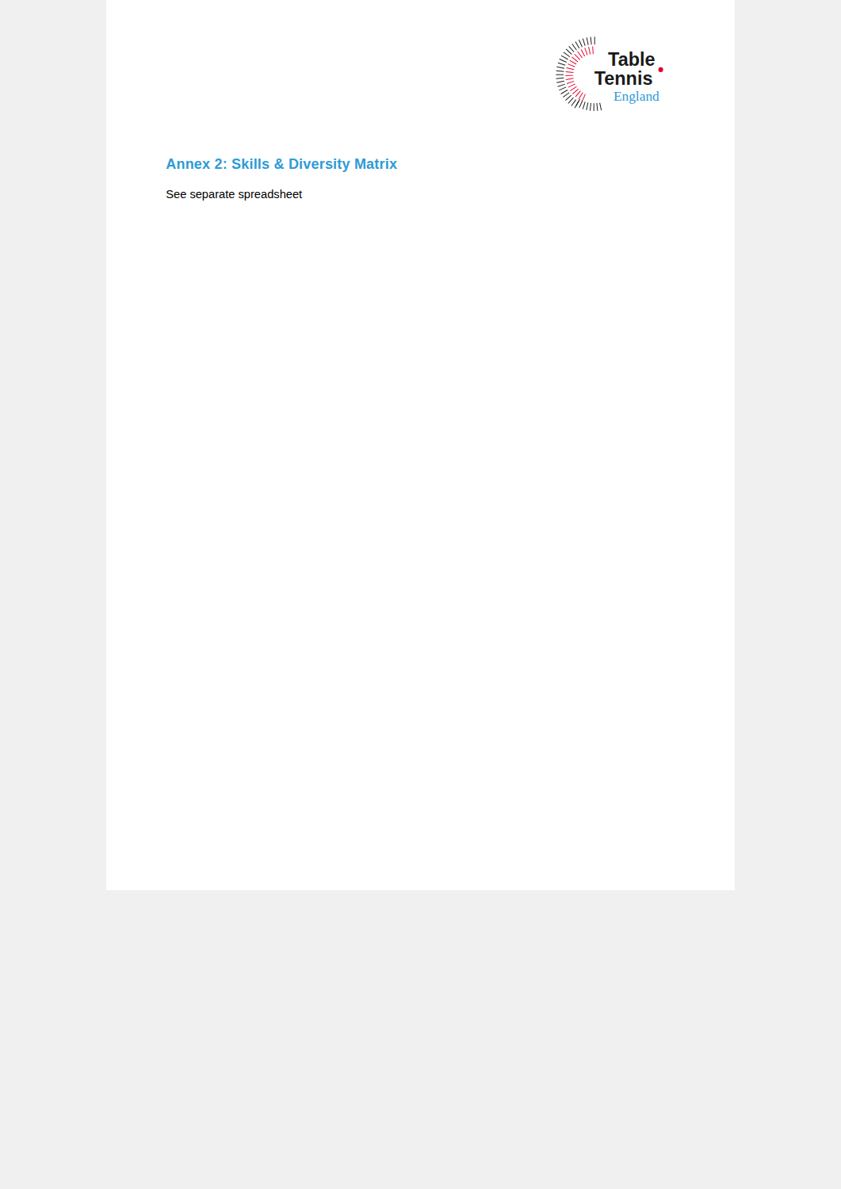Table Tennis England
Annex 2: Skills & Diversity Matrix
See separate spreadsheet